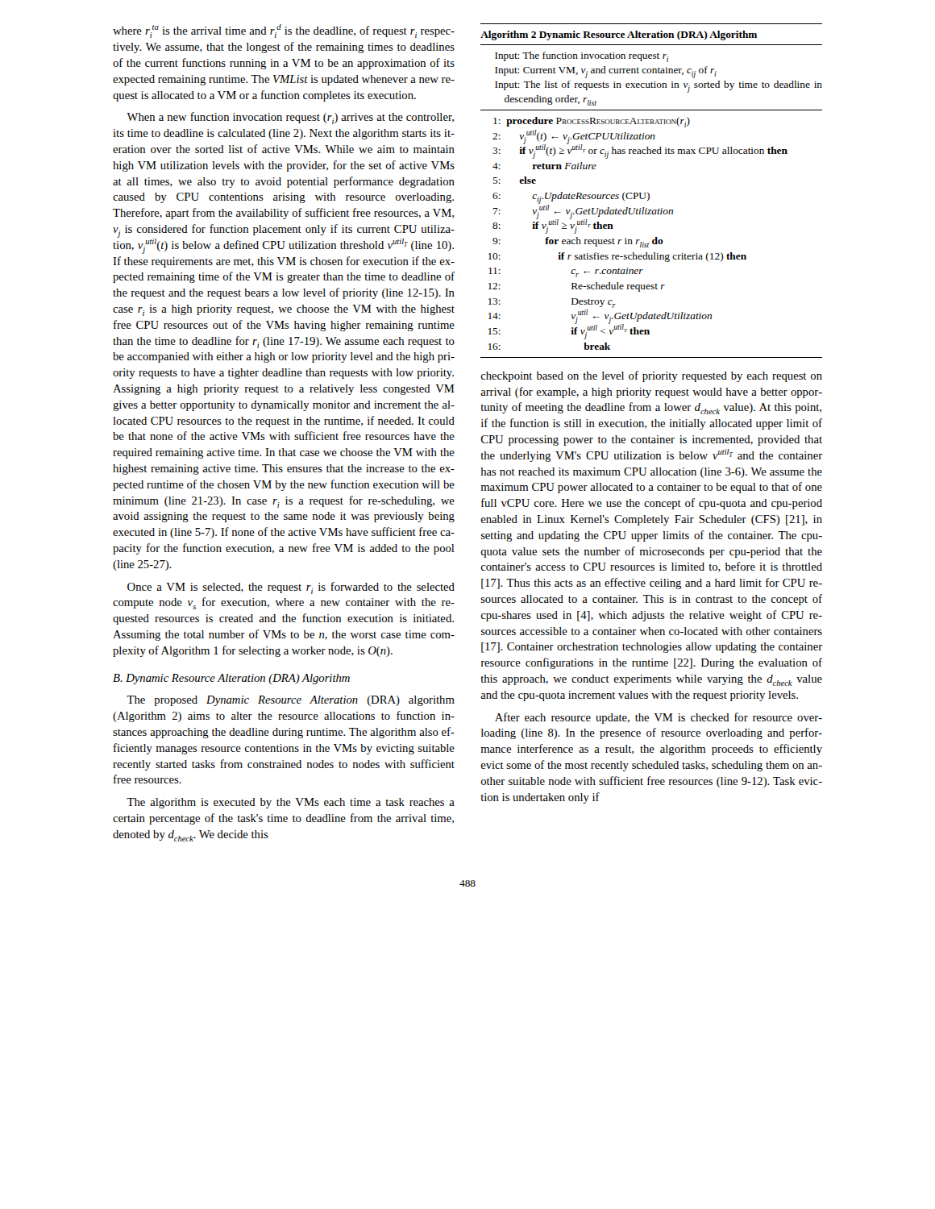where rita is the arrival time and rid is the deadline, of request ri respectively. We assume, that the longest of the remaining times to deadlines of the current functions running in a VM to be an approximation of its expected remaining runtime. The VMList is updated whenever a new request is allocated to a VM or a function completes its execution.
When a new function invocation request (ri) arrives at the controller, its time to deadline is calculated (line 2). Next the algorithm starts its iteration over the sorted list of active VMs. While we aim to maintain high VM utilization levels with the provider, for the set of active VMs at all times, we also try to avoid potential performance degradation caused by CPU contentions arising with resource overloading. Therefore, apart from the availability of sufficient free resources, a VM, vj is considered for function placement only if its current CPU utilization, vjutil(t) is below a defined CPU utilization threshold vutilT (line 10). If these requirements are met, this VM is chosen for execution if the expected remaining time of the VM is greater than the time to deadline of the request and the request bears a low level of priority (line 12-15). In case ri is a high priority request, we choose the VM with the highest free CPU resources out of the VMs having higher remaining runtime than the time to deadline for ri (line 17-19). We assume each request to be accompanied with either a high or low priority level and the high priority requests to have a tighter deadline than requests with low priority. Assigning a high priority request to a relatively less congested VM gives a better opportunity to dynamically monitor and increment the allocated CPU resources to the request in the runtime, if needed. It could be that none of the active VMs with sufficient free resources have the required remaining active time. In that case we choose the VM with the highest remaining active time. This ensures that the increase to the expected runtime of the chosen VM by the new function execution will be minimum (line 21-23). In case ri is a request for re-scheduling, we avoid assigning the request to the same node it was previously being executed in (line 5-7). If none of the active VMs have sufficient free capacity for the function execution, a new free VM is added to the pool (line 25-27).
Once a VM is selected, the request ri is forwarded to the selected compute node vs for execution, where a new container with the requested resources is created and the function execution is initiated. Assuming the total number of VMs to be n, the worst case time complexity of Algorithm 1 for selecting a worker node, is O(n).
B. Dynamic Resource Alteration (DRA) Algorithm
The proposed Dynamic Resource Alteration (DRA) algorithm (Algorithm 2) aims to alter the resource allocations to function instances approaching the deadline during runtime. The algorithm also efficiently manages resource contentions in the VMs by evicting suitable recently started tasks from constrained nodes to nodes with sufficient free resources.
The algorithm is executed by the VMs each time a task reaches a certain percentage of the task's time to deadline from the arrival time, denoted by dcheck. We decide this
Algorithm 2 Dynamic Resource Alteration (DRA) Algorithm
Input: The function invocation request ri
Input: Current VM, vj and current container, cij of ri
Input: The list of requests in execution in vj sorted by time to deadline in descending order, rlist
procedure ProcessResourceAlteration(ri)
vjutil(t) ← vj.GetCPUUtilization
if vjutil(t) ≥ vutilT or cij has reached its max CPU allocation then
return Failure
else
cij.UpdateResources (CPU)
vjutil ← vj.GetUpdatedUtilization
if vjutil ≥ vjutilT then
for each request r in rlist do
if r satisfies re-scheduling criteria (12) then
cr ← r.container
Re-schedule request r
Destroy cr
vjutil ← vj.GetUpdatedUtilization
if vjutil < vutilT then
break
checkpoint based on the level of priority requested by each request on arrival (for example, a high priority request would have a better opportunity of meeting the deadline from a lower dcheck value). At this point, if the function is still in execution, the initially allocated upper limit of CPU processing power to the container is incremented, provided that the underlying VM's CPU utilization is below vutilT and the container has not reached its maximum CPU allocation (line 3-6). We assume the maximum CPU power allocated to a container to be equal to that of one full vCPU core. Here we use the concept of cpu-quota and cpu-period enabled in Linux Kernel's Completely Fair Scheduler (CFS) [21], in setting and updating the CPU upper limits of the container. The cpu-quota value sets the number of microseconds per cpu-period that the container's access to CPU resources is limited to, before it is throttled [17]. Thus this acts as an effective ceiling and a hard limit for CPU resources allocated to a container. This is in contrast to the concept of cpu-shares used in [4], which adjusts the relative weight of CPU resources accessible to a container when co-located with other containers [17]. Container orchestration technologies allow updating the container resource configurations in the runtime [22]. During the evaluation of this approach, we conduct experiments while varying the dcheck value and the cpu-quota increment values with the request priority levels.
After each resource update, the VM is checked for resource overloading (line 8). In the presence of resource overloading and performance interference as a result, the algorithm proceeds to efficiently evict some of the most recently scheduled tasks, scheduling them on another suitable node with sufficient free resources (line 9-12). Task eviction is undertaken only if
488